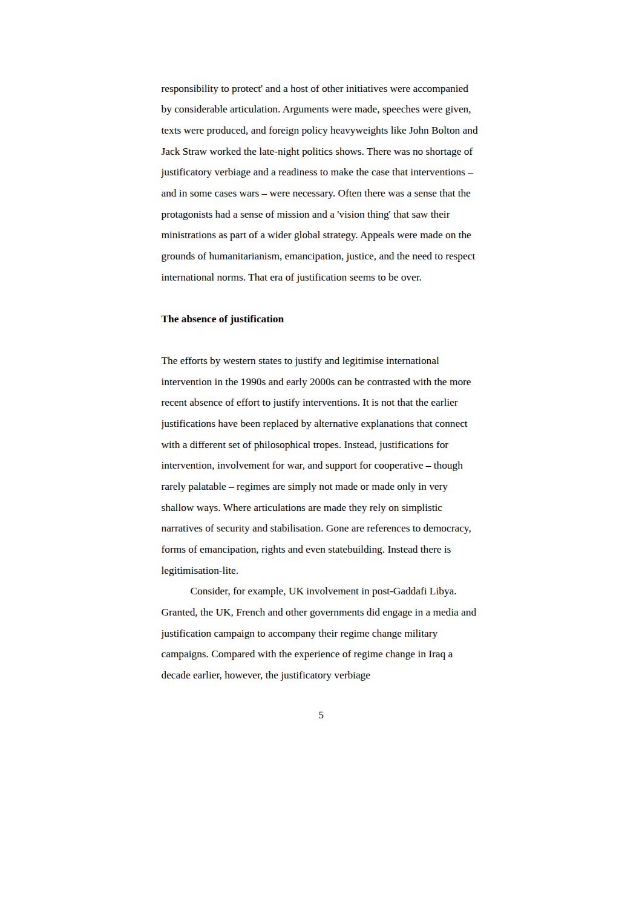responsibility to protect' and a host of other initiatives were accompanied by considerable articulation. Arguments were made, speeches were given, texts were produced, and foreign policy heavyweights like John Bolton and Jack Straw worked the late-night politics shows. There was no shortage of justificatory verbiage and a readiness to make the case that interventions – and in some cases wars – were necessary. Often there was a sense that the protagonists had a sense of mission and a 'vision thing' that saw their ministrations as part of a wider global strategy. Appeals were made on the grounds of humanitarianism, emancipation, justice, and the need to respect international norms. That era of justification seems to be over.
The absence of justification
The efforts by western states to justify and legitimise international intervention in the 1990s and early 2000s can be contrasted with the more recent absence of effort to justify interventions. It is not that the earlier justifications have been replaced by alternative explanations that connect with a different set of philosophical tropes. Instead, justifications for intervention, involvement for war, and support for cooperative – though rarely palatable – regimes are simply not made or made only in very shallow ways. Where articulations are made they rely on simplistic narratives of security and stabilisation. Gone are references to democracy, forms of emancipation, rights and even statebuilding. Instead there is legitimisation-lite.
Consider, for example, UK involvement in post-Gaddafi Libya. Granted, the UK, French and other governments did engage in a media and justification campaign to accompany their regime change military campaigns. Compared with the experience of regime change in Iraq a decade earlier, however, the justificatory verbiage
5